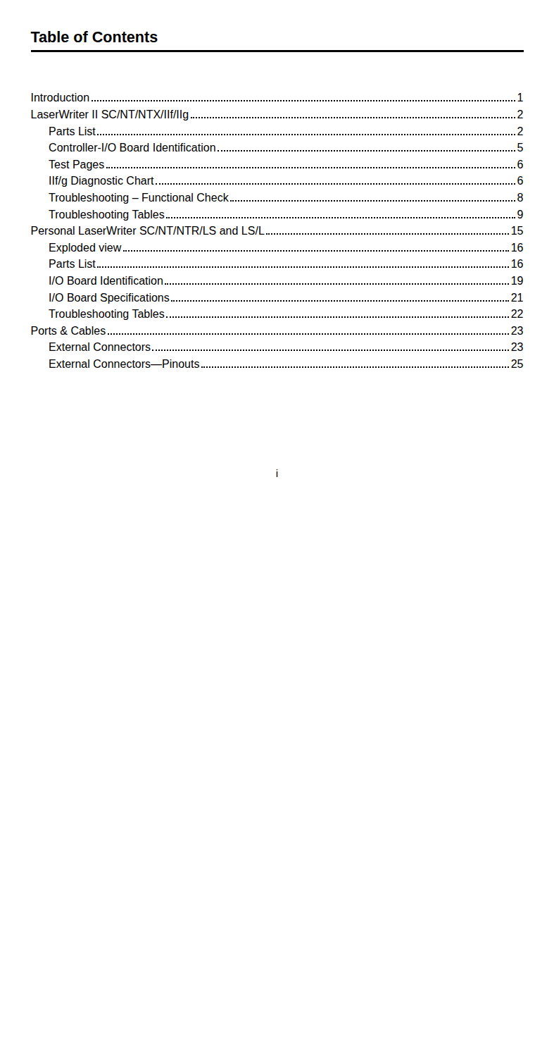Table of Contents
Introduction 1
LaserWriter II SC/NT/NTX/IIf/IIg 2
Parts List 2
Controller-I/O Board Identification 5
Test Pages 6
IIf/g Diagnostic Chart 6
Troubleshooting – Functional Check 8
Troubleshooting Tables 9
Personal LaserWriter SC/NT/NTR/LS and LS/L 15
Exploded view 16
Parts List 16
I/O Board Identification 19
I/O Board Specifications 21
Troubleshooting Tables 22
Ports & Cables 23
External Connectors 23
External Connectors—Pinouts 25
i